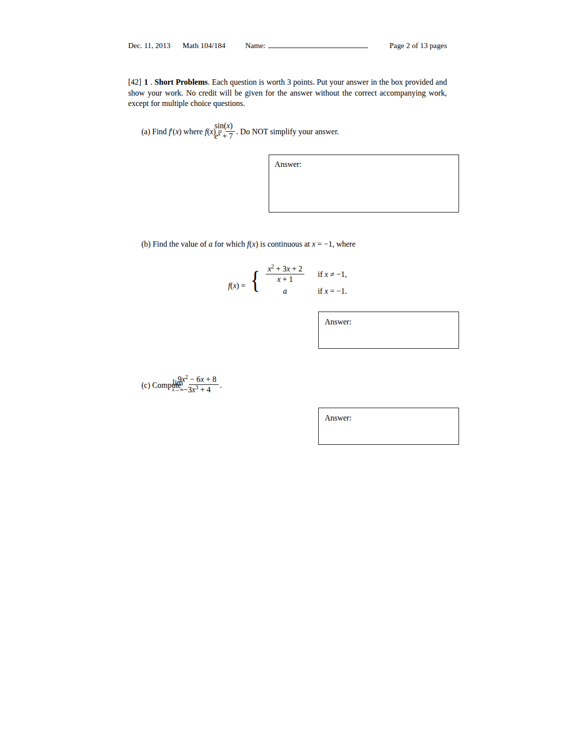Dec. 11, 2013 Math 104/184 Name:
Page 2 of 13 pages
[42] 1. Short Problems. Each question is worth 3 points. Put your answer in the box provided and show your work. No credit will be given for the answer without the correct accompanying work, except for multiple choice questions.
(a) Find f′(x) where f(x) = sin(x) ex + 7 . Do NOT simplify your answer.
Answer:
(b) Find the value of a for which f(x) is continuous at x = −1, where
f(x) = {
| x 2 + 3 x + 2 x + 1 | if x ≠ −1, |
| a | if x = −1. |
Answer:
(c) Compute lim x→∞ 9x2 − 6x + 8 −3x3 + 4 .
Answer: